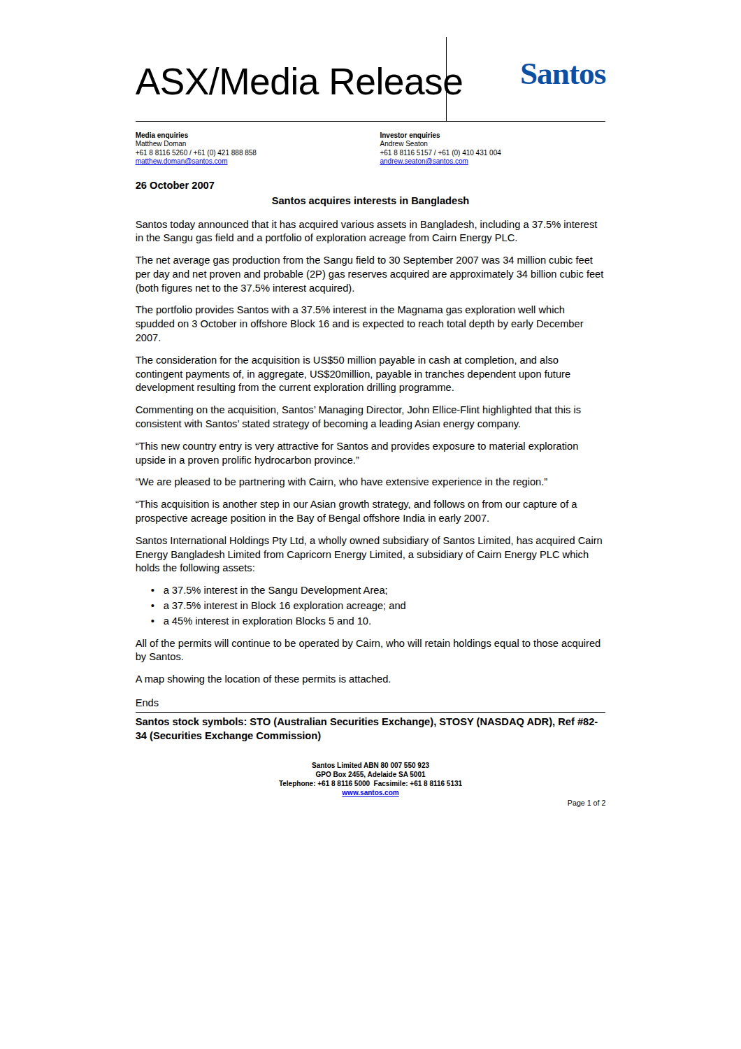ASX/Media Release
Santos
Media enquiries
Matthew Doman
+61 8 8116 5260 / +61 (0) 421 888 858
matthew.doman@santos.com
Investor enquiries
Andrew Seaton
+61 8 8116 5157 / +61 (0) 410 431 004
andrew.seaton@santos.com
26 October 2007
Santos acquires interests in Bangladesh
Santos today announced that it has acquired various assets in Bangladesh, including a 37.5% interest in the Sangu gas field and a portfolio of exploration acreage from Cairn Energy PLC.
The net average gas production from the Sangu field to 30 September 2007 was 34 million cubic feet per day and net proven and probable (2P) gas reserves acquired are approximately 34 billion cubic feet (both figures net to the 37.5% interest acquired).
The portfolio provides Santos with a 37.5% interest in the Magnama gas exploration well which spudded on 3 October in offshore Block 16 and is expected to reach total depth by early December 2007.
The consideration for the acquisition is US$50 million payable in cash at completion, and also contingent payments of, in aggregate, US$20million, payable in tranches dependent upon future development resulting from the current exploration drilling programme.
Commenting on the acquisition, Santos’ Managing Director, John Ellice-Flint highlighted that this is consistent with Santos’ stated strategy of becoming a leading Asian energy company.
“This new country entry is very attractive for Santos and provides exposure to material exploration upside in a proven prolific hydrocarbon province.”
“We are pleased to be partnering with Cairn, who have extensive experience in the region.”
“This acquisition is another step in our Asian growth strategy, and follows on from our capture of a prospective acreage position in the Bay of Bengal offshore India in early 2007.
Santos International Holdings Pty Ltd, a wholly owned subsidiary of Santos Limited, has acquired Cairn Energy Bangladesh Limited from Capricorn Energy Limited, a subsidiary of Cairn Energy PLC which holds the following assets:
a 37.5% interest in the Sangu Development Area;
a 37.5% interest in Block 16 exploration acreage; and
a 45% interest in exploration Blocks 5 and 10.
All of the permits will continue to be operated by Cairn, who will retain holdings equal to those acquired by Santos.
A map showing the location of these permits is attached.
Ends
Santos stock symbols: STO (Australian Securities Exchange), STOSY (NASDAQ ADR), Ref #82-34 (Securities Exchange Commission)
Santos Limited ABN 80 007 550 923
GPO Box 2455, Adelaide SA 5001
Telephone: +61 8 8116 5000 Facsimile: +61 8 8116 5131
www.santos.com
Page 1 of 2